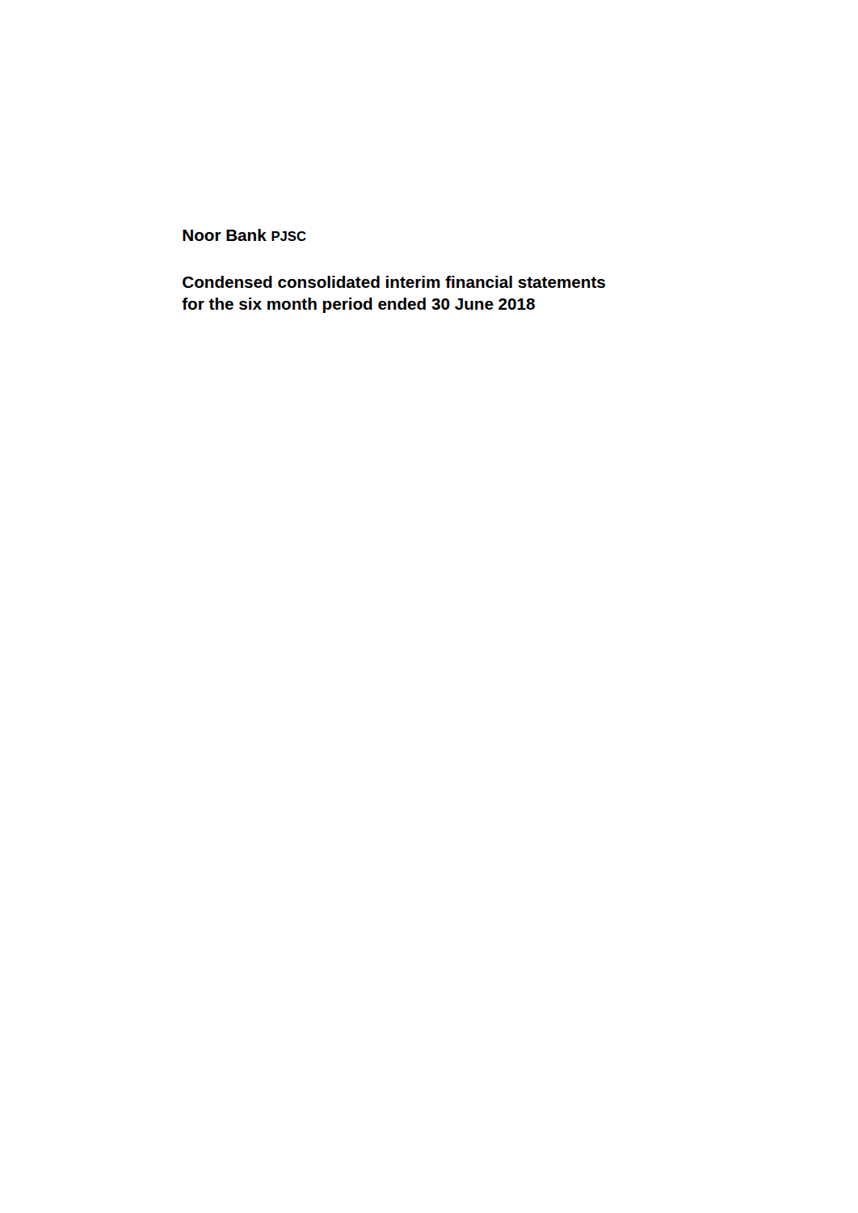Noor Bank PJSC
Condensed consolidated interim financial statements
for the six month period ended 30 June 2018